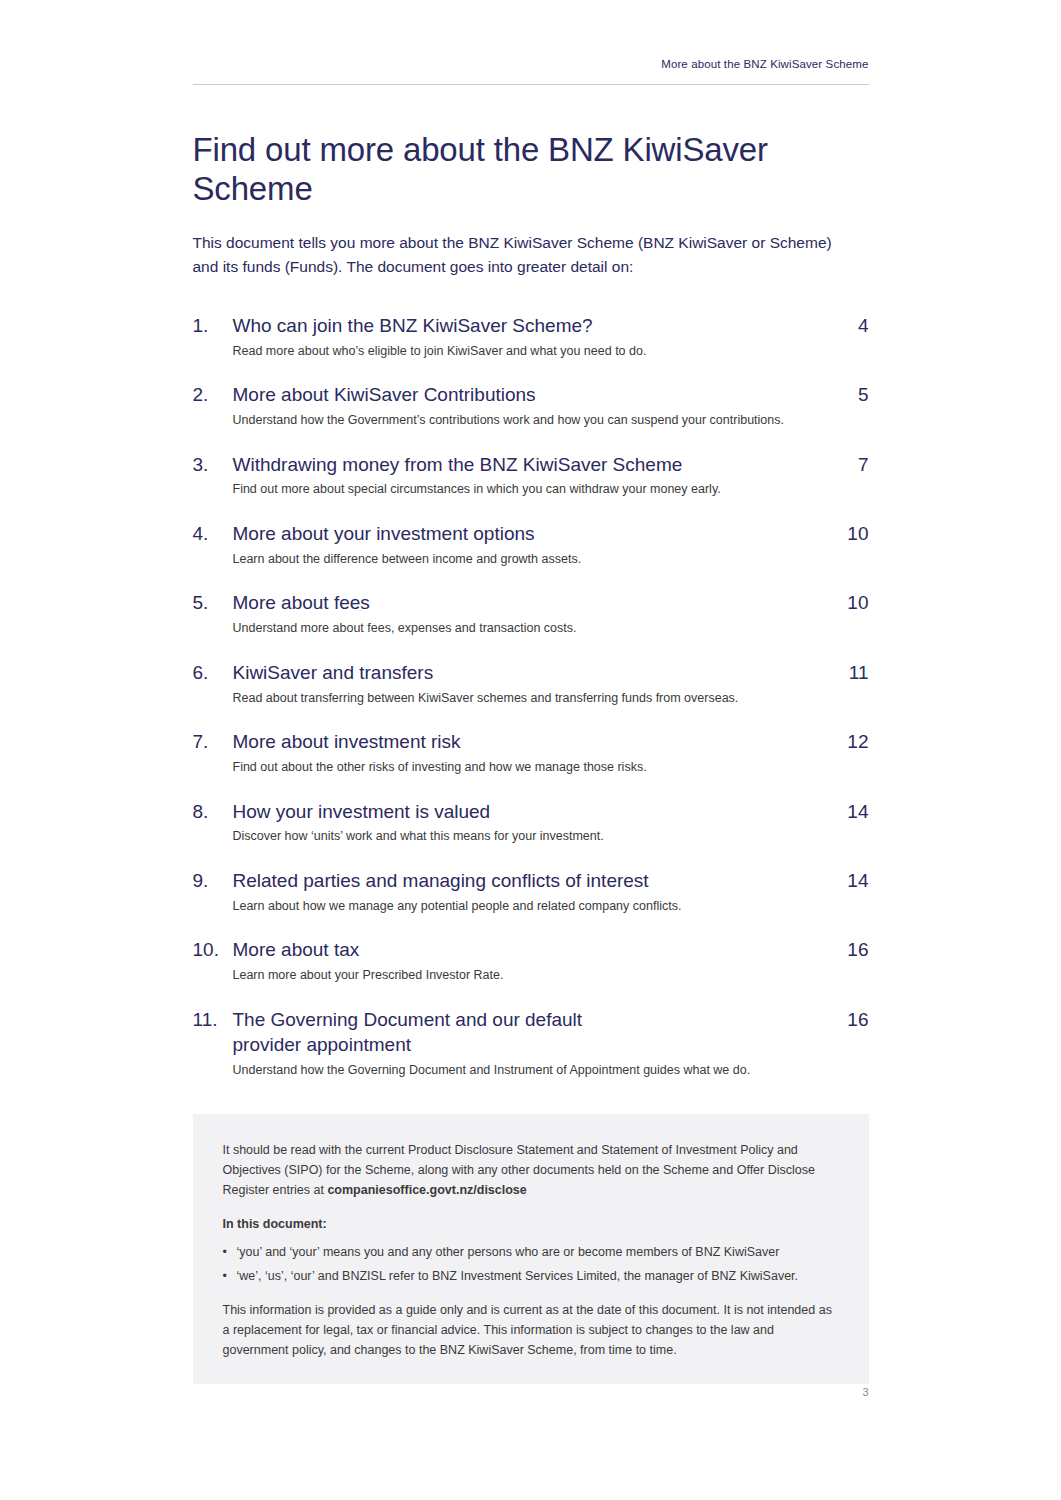More about the BNZ KiwiSaver Scheme
Find out more about the BNZ KiwiSaver Scheme
This document tells you more about the BNZ KiwiSaver Scheme (BNZ KiwiSaver or Scheme) and its funds (Funds). The document goes into greater detail on:
1.
Who can join the BNZ KiwiSaver Scheme?
Read more about who’s eligible to join KiwiSaver and what you need to do.
4
2.
More about KiwiSaver Contributions
Understand how the Government’s contributions work and how you can suspend your contributions.
5
3.
Withdrawing money from the BNZ KiwiSaver Scheme
Find out more about special circumstances in which you can withdraw your money early.
7
4.
More about your investment options
Learn about the difference between income and growth assets.
10
5.
More about fees
Understand more about fees, expenses and transaction costs.
10
6.
KiwiSaver and transfers
Read about transferring between KiwiSaver schemes and transferring funds from overseas.
11
7.
More about investment risk
Find out about the other risks of investing and how we manage those risks.
12
8.
How your investment is valued
Discover how ‘units’ work and what this means for your investment.
14
9.
Related parties and managing conflicts of interest
Learn about how we manage any potential people and related company conflicts.
14
10.
More about tax
Learn more about your Prescribed Investor Rate.
16
11.
The Governing Document and our default
provider appointment
Understand how the Governing Document and Instrument of Appointment guides what we do.
16
It should be read with the current Product Disclosure Statement and Statement of Investment Policy and Objectives (SIPO) for the Scheme, along with any other documents held on the Scheme and Offer Disclose Register entries at companiesoffice.govt.nz/disclose
In this document:
‘you’ and ‘your’ means you and any other persons who are or become members of BNZ KiwiSaver
‘we’, ‘us’, ‘our’ and BNZISL refer to BNZ Investment Services Limited, the manager of BNZ KiwiSaver.
This information is provided as a guide only and is current as at the date of this document. It is not intended as a replacement for legal, tax or financial advice. This information is subject to changes to the law and government policy, and changes to the BNZ KiwiSaver Scheme, from time to time.
3